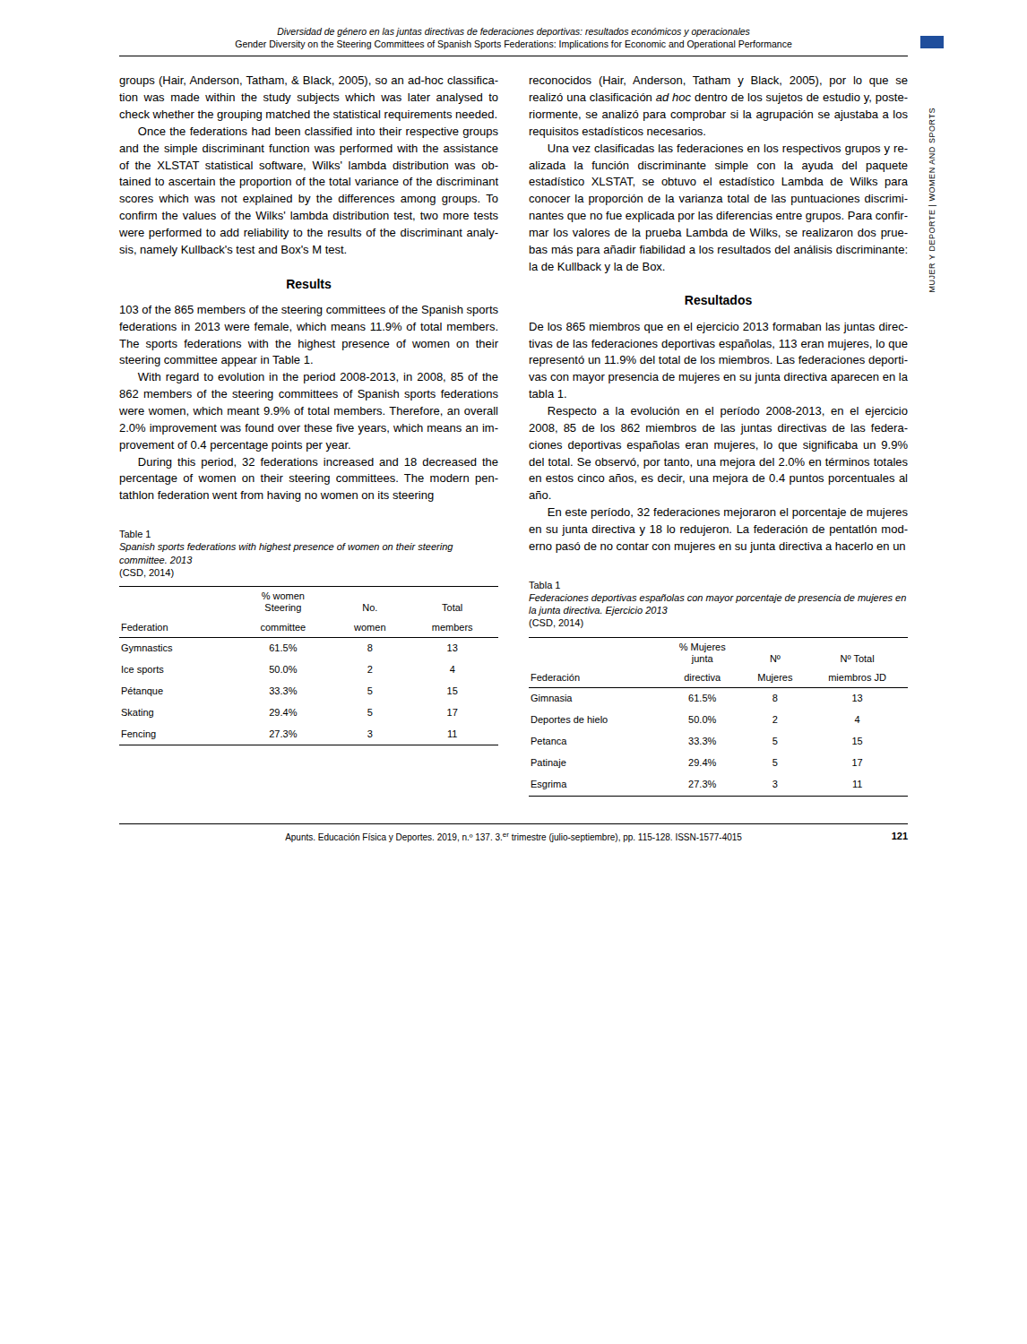MUJER Y DEPORTE | WOMEN AND SPORTS
Diversidad de género en las juntas directivas de federaciones deportivas: resultados económicos y operacionales
Gender Diversity on the Steering Committees of Spanish Sports Federations: Implications for Economic and Operational Performance
groups (Hair, Anderson, Tatham, & Black, 2005), so an ad-hoc classification was made within the study subjects which was later analysed to check whether the grouping matched the statistical requirements needed.
Once the federations had been classified into their respective groups and the simple discriminant function was performed with the assistance of the XLSTAT statistical software, Wilks' lambda distribution was obtained to ascertain the proportion of the total variance of the discriminant scores which was not explained by the differences among groups. To confirm the values of the Wilks' lambda distribution test, two more tests were performed to add reliability to the results of the discriminant analysis, namely Kullback's test and Box's M test.
Results
103 of the 865 members of the steering committees of the Spanish sports federations in 2013 were female, which means 11.9% of total members. The sports federations with the highest presence of women on their steering committee appear in Table 1.
With regard to evolution in the period 2008-2013, in 2008, 85 of the 862 members of the steering committees of Spanish sports federations were women, which meant 9.9% of total members. Therefore, an overall 2.0% improvement was found over these five years, which means an improvement of 0.4 percentage points per year.
During this period, 32 federations increased and 18 decreased the percentage of women on their steering committees. The modern pentathlon federation went from having no women on its steering
Table 1 Spanish sports federations with highest presence of women on their steering committee. 2013 (CSD, 2014)
| | % women Steering | No. | Total |
| --- | --- | --- | --- |
| Federation | committee | women | members |
| Gymnastics | 61.5% | 8 | 13 |
| Ice sports | 50.0% | 2 | 4 |
| Pétanque | 33.3% | 5 | 15 |
| Skating | 29.4% | 5 | 17 |
| Fencing | 27.3% | 3 | 11 |
reconocidos (Hair, Anderson, Tatham y Black, 2005), por lo que se realizó una clasificación ad hoc dentro de los sujetos de estudio y, posteriormente, se analizó para comprobar si la agrupación se ajustaba a los requisitos estadísticos necesarios.
Una vez clasificadas las federaciones en los respectivos grupos y realizada la función discriminante simple con la ayuda del paquete estadístico XLSTAT, se obtuvo el estadístico Lambda de Wilks para conocer la proporción de la varianza total de las puntuaciones discriminantes que no fue explicada por las diferencias entre grupos. Para confirmar los valores de la prueba Lambda de Wilks, se realizaron dos pruebas más para añadir fiabilidad a los resultados del análisis discriminante: la de Kullback y la de Box.
Resultados
De los 865 miembros que en el ejercicio 2013 formaban las juntas directivas de las federaciones deportivas españolas, 113 eran mujeres, lo que representó un 11.9% del total de los miembros. Las federaciones deportivas con mayor presencia de mujeres en su junta directiva aparecen en la tabla 1.
Respecto a la evolución en el período 2008-2013, en el ejercicio 2008, 85 de los 862 miembros de las juntas directivas de las federaciones deportivas españolas eran mujeres, lo que significaba un 9.9% del total. Se observó, por tanto, una mejora del 2.0% en términos totales en estos cinco años, es decir, una mejora de 0.4 puntos porcentuales al año.
En este período, 32 federaciones mejoraron el porcentaje de mujeres en su junta directiva y 18 lo redujeron. La federación de pentatlón moderno pasó de no contar con mujeres en su junta directiva a hacerlo en un
Tabla 1 Federaciones deportivas españolas con mayor porcentaje de presencia de mujeres en la junta directiva. Ejercicio 2013 (CSD, 2014)
| | % Mujeres junta | Nº | Nº Total |
| --- | --- | --- | --- |
| Federación | directiva | Mujeres | miembros JD |
| Gimnasia | 61.5% | 8 | 13 |
| Deportes de hielo | 50.0% | 2 | 4 |
| Petanca | 33.3% | 5 | 15 |
| Patinaje | 29.4% | 5 | 17 |
| Esgrima | 27.3% | 3 | 11 |
Apunts. Educación Física y Deportes. 2019, n.º 137. 3.er trimestre (julio-septiembre), pp. 115-128. ISSN-1577-4015
121